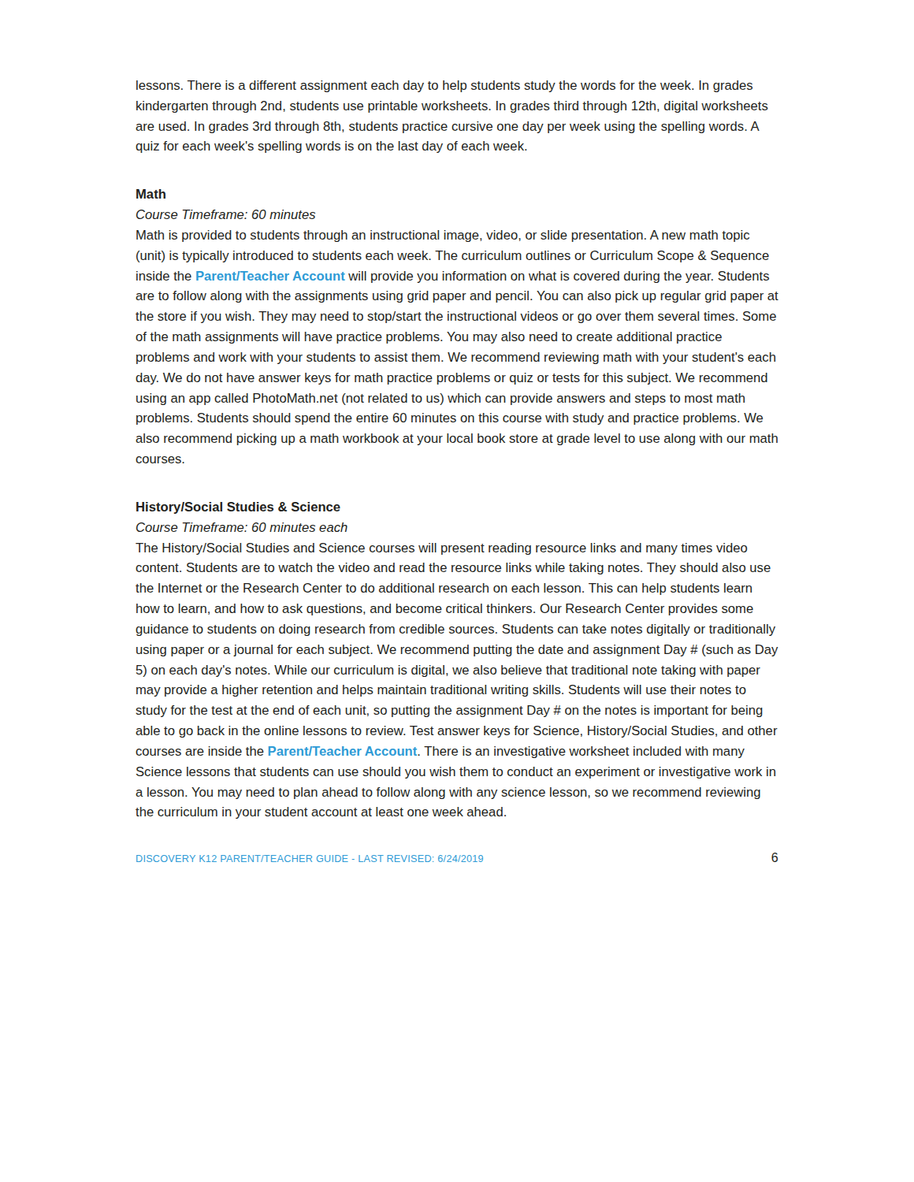lessons. There is a different assignment each day to help students study the words for the week. In grades kindergarten through 2nd, students use printable worksheets. In grades third through 12th, digital worksheets are used. In grades 3rd through 8th, students practice cursive one day per week using the spelling words. A quiz for each week's spelling words is on the last day of each week.
Math
Course Timeframe: 60 minutes
Math is provided to students through an instructional image, video, or slide presentation. A new math topic (unit) is typically introduced to students each week. The curriculum outlines or Curriculum Scope & Sequence inside the Parent/Teacher Account will provide you information on what is covered during the year. Students are to follow along with the assignments using grid paper and pencil. You can also pick up regular grid paper at the store if you wish. They may need to stop/start the instructional videos or go over them several times. Some of the math assignments will have practice problems. You may also need to create additional practice problems and work with your students to assist them. We recommend reviewing math with your student's each day. We do not have answer keys for math practice problems or quiz or tests for this subject. We recommend using an app called PhotoMath.net (not related to us) which can provide answers and steps to most math problems. Students should spend the entire 60 minutes on this course with study and practice problems. We also recommend picking up a math workbook at your local book store at grade level to use along with our math courses.
History/Social Studies & Science
Course Timeframe: 60 minutes each
The History/Social Studies and Science courses will present reading resource links and many times video content. Students are to watch the video and read the resource links while taking notes. They should also use the Internet or the Research Center to do additional research on each lesson. This can help students learn how to learn, and how to ask questions, and become critical thinkers. Our Research Center provides some guidance to students on doing research from credible sources. Students can take notes digitally or traditionally using paper or a journal for each subject. We recommend putting the date and assignment Day # (such as Day 5) on each day's notes. While our curriculum is digital, we also believe that traditional note taking with paper may provide a higher retention and helps maintain traditional writing skills. Students will use their notes to study for the test at the end of each unit, so putting the assignment Day # on the notes is important for being able to go back in the online lessons to review. Test answer keys for Science, History/Social Studies, and other courses are inside the Parent/Teacher Account. There is an investigative worksheet included with many Science lessons that students can use should you wish them to conduct an experiment or investigative work in a lesson. You may need to plan ahead to follow along with any science lesson, so we recommend reviewing the curriculum in your student account at least one week ahead.
DISCOVERY K12 PARENT/TEACHER GUIDE - LAST REVISED: 6/24/2019 6